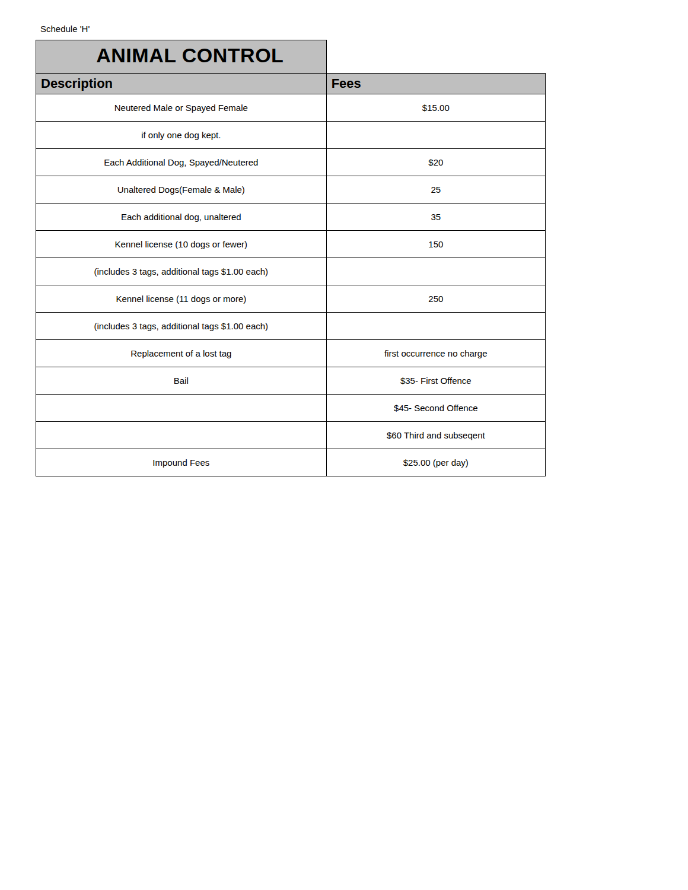Schedule 'H'
| ANIMAL CONTROL | |
| Description | Fees |
| Neutered Male or Spayed Female | $15.00 |
| if only one dog kept. | |
| Each Additional Dog, Spayed/Neutered | $20 |
| Unaltered Dogs(Female & Male) | 25 |
| Each additional dog, unaltered | 35 |
| Kennel license (10 dogs or fewer) | 150 |
| (includes 3 tags, additional tags $1.00 each) | |
| Kennel license (11 dogs or more) | 250 |
| (includes 3 tags, additional tags $1.00 each) | |
| Replacement of a lost tag | first occurrence no charge |
| Bail | $35- First Offence |
| | $45- Second Offence |
| | $60 Third and subseqent |
| Impound Fees | $25.00 (per day) |